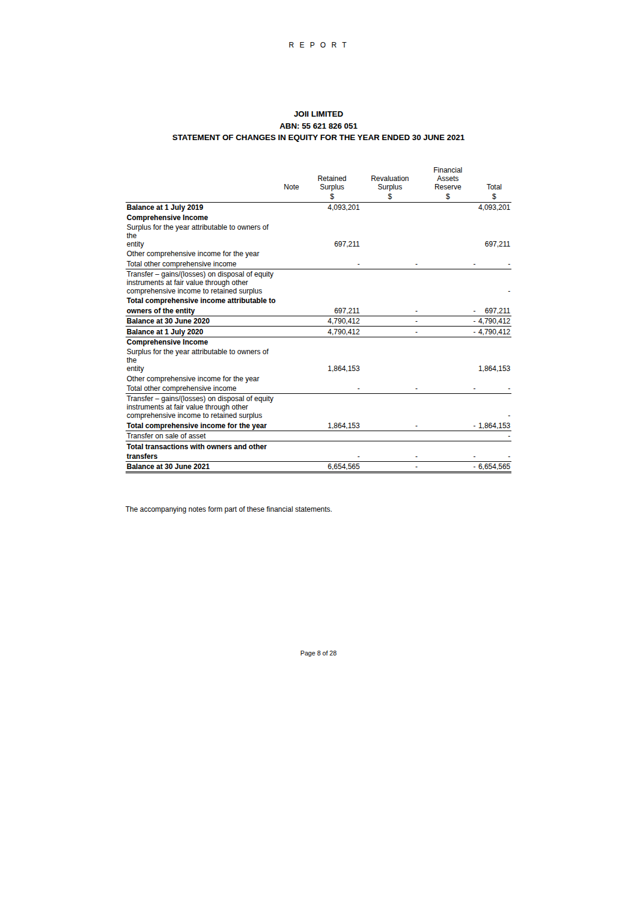R E P O R T
JOII LIMITED
ABN: 55 621 826 051
STATEMENT OF CHANGES IN EQUITY FOR THE YEAR ENDED 30 JUNE 2021
| | Note | Retained Surplus | Revaluation Surplus | Financial Assets Reserve | Total |
| --- | --- | --- | --- | --- | --- |
| | | $ | $ | $ | $ |
| Balance at 1 July 2019 | | 4,093,201 | | | 4,093,201 |
| Comprehensive Income | | | | | |
| Surplus for the year attributable to owners of the entity | | 697,211 | | | 697,211 |
| Other comprehensive income for the year | | | | | |
| Total other comprehensive income | | - | - | - | - |
| Transfer – gains/(losses) on disposal of equity instruments at fair value through other comprehensive income to retained surplus | | | | | - |
| Total comprehensive income attributable to | | | | | |
| owners of the entity | | 697,211 | - | - | 697,211 |
| Balance at 30 June 2020 | | 4,790,412 | - | - | 4,790,412 |
| Balance at 1 July 2020 | | 4,790,412 | - | - | 4,790,412 |
| Comprehensive Income | | | | | |
| Surplus for the year attributable to owners of the entity | | 1,864,153 | | | 1,864,153 |
| Other comprehensive income for the year | | | | | |
| Total other comprehensive income | | - | - | - | - |
| Transfer – gains/(losses) on disposal of equity instruments at fair value through other comprehensive income to retained surplus | | | | | - |
| Total comprehensive income for the year | | 1,864,153 | - | - | 1,864,153 |
| Transfer on sale of asset | | | | | - |
| Total transactions with owners and other | | | | | |
| transfers | | - | - | - | - |
| Balance at 30 June 2021 | | 6,654,565 | - | - | 6,654,565 |
The accompanying notes form part of these financial statements.
Page 8 of 28